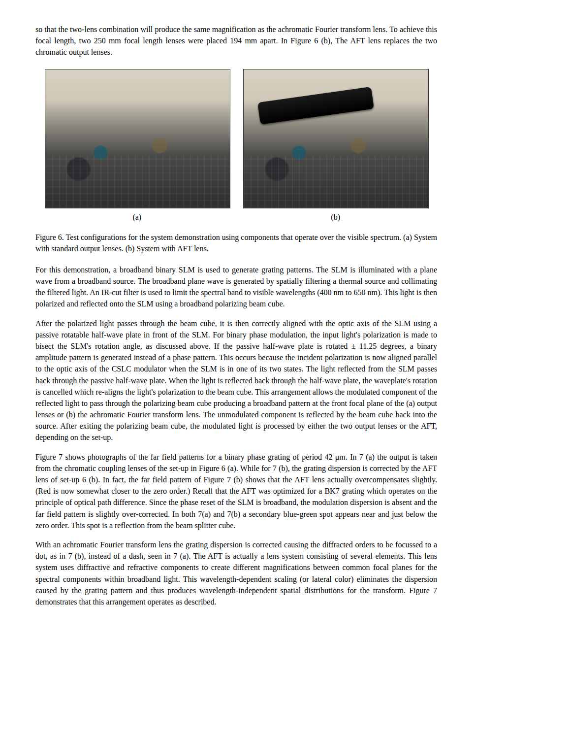so that the two-lens combination will produce the same magnification as the achromatic Fourier transform lens. To achieve this focal length, two 250 mm focal length lenses were placed 194 mm apart. In Figure 6 (b), The AFT lens replaces the two chromatic output lenses.
(a)
(b)
Figure 6. Test configurations for the system demonstration using components that operate over the visible spectrum. (a) System with standard output lenses. (b) System with AFT lens.
For this demonstration, a broadband binary SLM is used to generate grating patterns. The SLM is illuminated with a plane wave from a broadband source. The broadband plane wave is generated by spatially filtering a thermal source and collimating the filtered light. An IR-cut filter is used to limit the spectral band to visible wavelengths (400 nm to 650 nm). This light is then polarized and reflected onto the SLM using a broadband polarizing beam cube.
After the polarized light passes through the beam cube, it is then correctly aligned with the optic axis of the SLM using a passive rotatable half-wave plate in front of the SLM. For binary phase modulation, the input light's polarization is made to bisect the SLM's rotation angle, as discussed above. If the passive half-wave plate is rotated ± 11.25 degrees, a binary amplitude pattern is generated instead of a phase pattern. This occurs because the incident polarization is now aligned parallel to the optic axis of the CSLC modulator when the SLM is in one of its two states. The light reflected from the SLM passes back through the passive half-wave plate. When the light is reflected back through the half-wave plate, the waveplate's rotation is cancelled which re-aligns the light's polarization to the beam cube. This arrangement allows the modulated component of the reflected light to pass through the polarizing beam cube producing a broadband pattern at the front focal plane of the (a) output lenses or (b) the achromatic Fourier transform lens. The unmodulated component is reflected by the beam cube back into the source. After exiting the polarizing beam cube, the modulated light is processed by either the two output lenses or the AFT, depending on the set-up.
Figure 7 shows photographs of the far field patterns for a binary phase grating of period 42 μm. In 7 (a) the output is taken from the chromatic coupling lenses of the set-up in Figure 6 (a). While for 7 (b), the grating dispersion is corrected by the AFT lens of set-up 6 (b). In fact, the far field pattern of Figure 7 (b) shows that the AFT lens actually overcompensates slightly. (Red is now somewhat closer to the zero order.) Recall that the AFT was optimized for a BK7 grating which operates on the principle of optical path difference. Since the phase reset of the SLM is broadband, the modulation dispersion is absent and the far field pattern is slightly over-corrected. In both 7(a) and 7(b) a secondary blue-green spot appears near and just below the zero order. This spot is a reflection from the beam splitter cube.
With an achromatic Fourier transform lens the grating dispersion is corrected causing the diffracted orders to be focussed to a dot, as in 7 (b), instead of a dash, seen in 7 (a). The AFT is actually a lens system consisting of several elements. This lens system uses diffractive and refractive components to create different magnifications between common focal planes for the spectral components within broadband light. This wavelength-dependent scaling (or lateral color) eliminates the dispersion caused by the grating pattern and thus produces wavelength-independent spatial distributions for the transform. Figure 7 demonstrates that this arrangement operates as described.